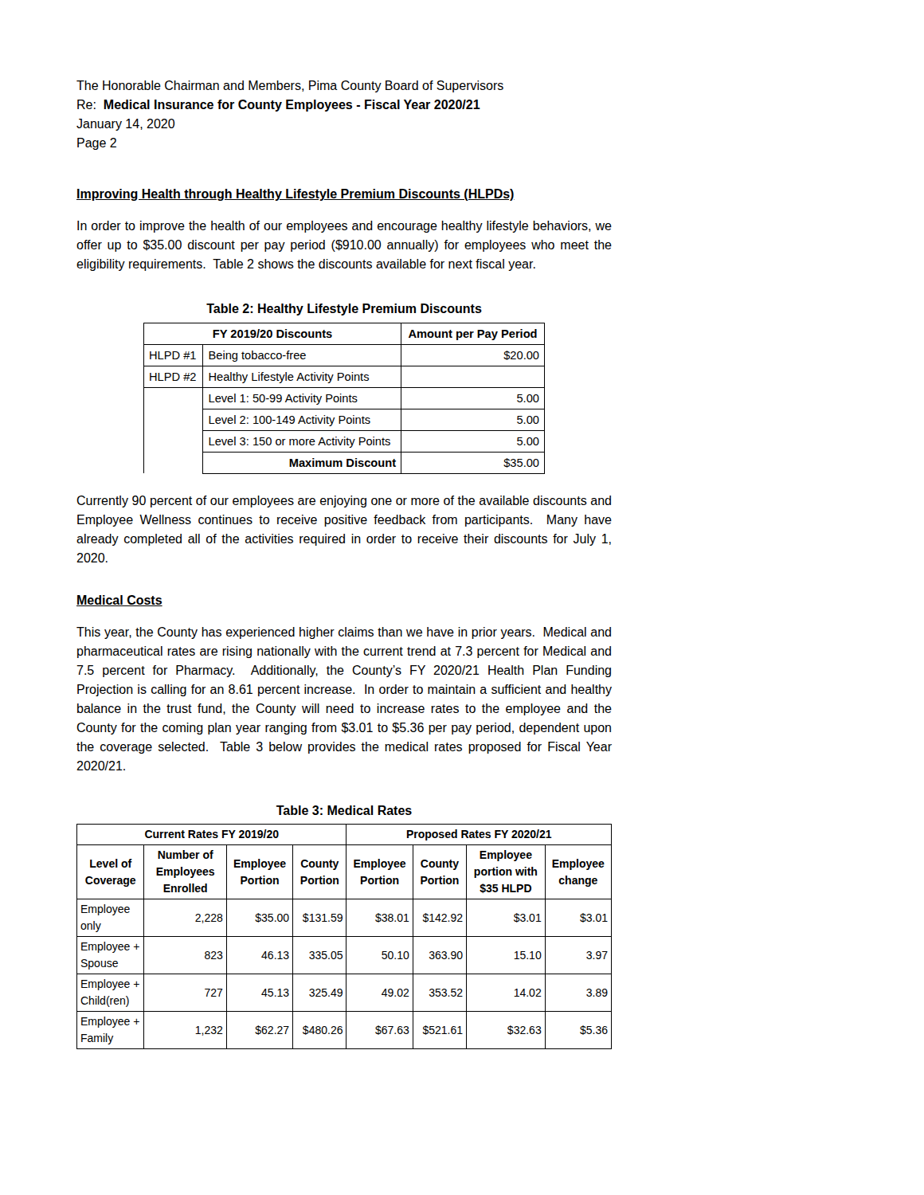The Honorable Chairman and Members, Pima County Board of Supervisors
Re: Medical Insurance for County Employees - Fiscal Year 2020/21
January 14, 2020
Page 2
Improving Health through Healthy Lifestyle Premium Discounts (HLPDs)
In order to improve the health of our employees and encourage healthy lifestyle behaviors, we offer up to $35.00 discount per pay period ($910.00 annually) for employees who meet the eligibility requirements. Table 2 shows the discounts available for next fiscal year.
Table 2: Healthy Lifestyle Premium Discounts
| FY 2019/20 Discounts | Amount per Pay Period |
| --- | --- |
| HLPD #1 | Being tobacco-free | $20.00 |
| HLPD #2 | Healthy Lifestyle Activity Points | |
| | Level 1: 50-99 Activity Points | 5.00 |
| | Level 2: 100-149 Activity Points | 5.00 |
| | Level 3: 150 or more Activity Points | 5.00 |
| | Maximum Discount | $35.00 |
Currently 90 percent of our employees are enjoying one or more of the available discounts and Employee Wellness continues to receive positive feedback from participants. Many have already completed all of the activities required in order to receive their discounts for July 1, 2020.
Medical Costs
This year, the County has experienced higher claims than we have in prior years. Medical and pharmaceutical rates are rising nationally with the current trend at 7.3 percent for Medical and 7.5 percent for Pharmacy. Additionally, the County’s FY 2020/21 Health Plan Funding Projection is calling for an 8.61 percent increase. In order to maintain a sufficient and healthy balance in the trust fund, the County will need to increase rates to the employee and the County for the coming plan year ranging from $3.01 to $5.36 per pay period, dependent upon the coverage selected. Table 3 below provides the medical rates proposed for Fiscal Year 2020/21.
Table 3: Medical Rates
| Current Rates FY 2019/20 | Proposed Rates FY 2020/21 |
| --- | --- |
| Level of Coverage | Number of Employees Enrolled | Employee Portion | County Portion | Employee Portion | County Portion | Employee portion with $35 HLPD | Employee change |
| Employee only | 2,228 | $35.00 | $131.59 | $38.01 | $142.92 | $3.01 | $3.01 |
| Employee + Spouse | 823 | 46.13 | 335.05 | 50.10 | 363.90 | 15.10 | 3.97 |
| Employee + Child(ren) | 727 | 45.13 | 325.49 | 49.02 | 353.52 | 14.02 | 3.89 |
| Employee + Family | 1,232 | $62.27 | $480.26 | $67.63 | $521.61 | $32.63 | $5.36 |